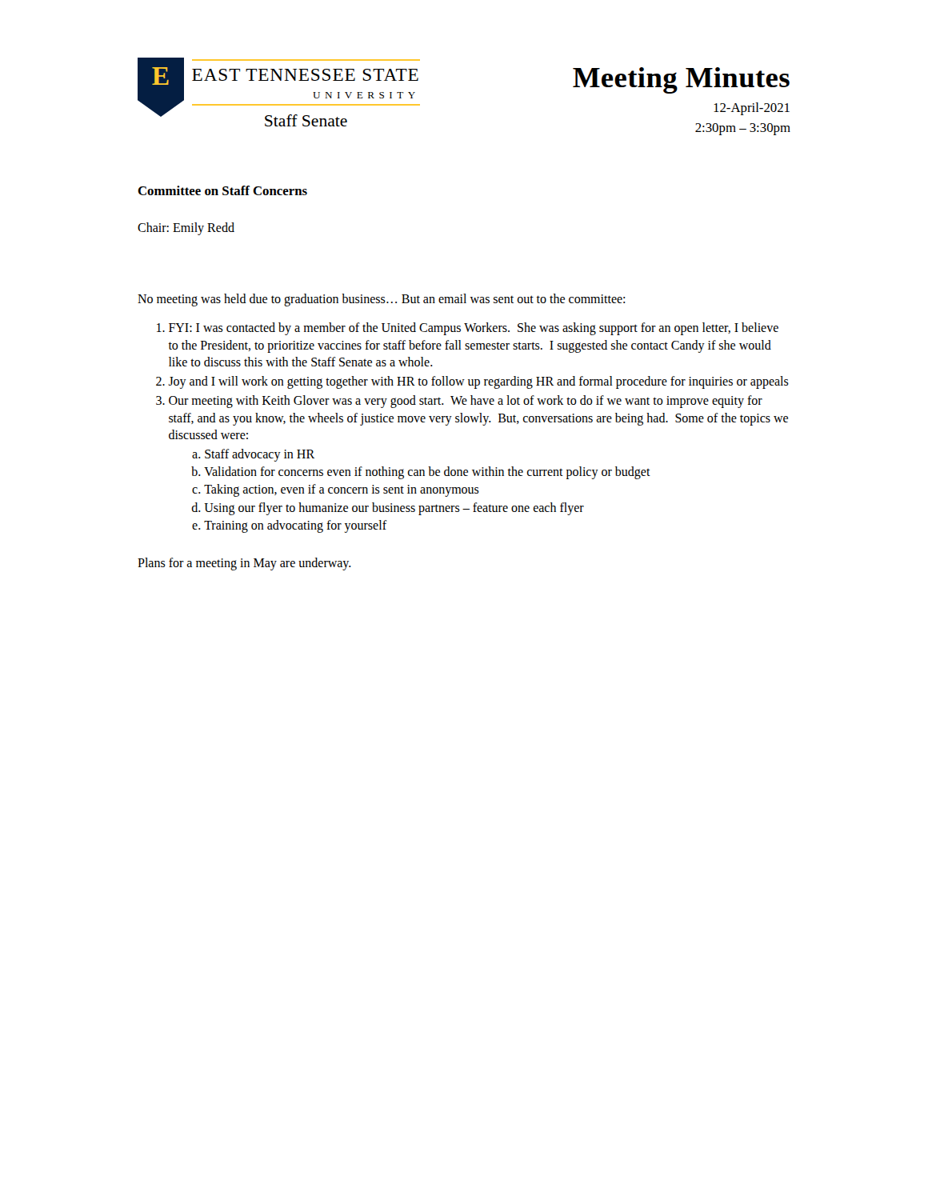E
East Tennessee State
University
Staff Senate
Meeting Minutes
12-April-2021
2:30pm – 3:30pm
Committee on Staff Concerns
Chair: Emily Redd
No meeting was held due to graduation business… But an email was sent out to the committee:
FYI: I was contacted by a member of the United Campus Workers. She was asking support for an open letter, I believe to the President, to prioritize vaccines for staff before fall semester starts. I suggested she contact Candy if she would like to discuss this with the Staff Senate as a whole.
Joy and I will work on getting together with HR to follow up regarding HR and formal procedure for inquiries or appeals
Our meeting with Keith Glover was a very good start. We have a lot of work to do if we want to improve equity for staff, and as you know, the wheels of justice move very slowly. But, conversations are being had. Some of the topics we discussed were:
Staff advocacy in HR
Validation for concerns even if nothing can be done within the current policy or budget
Taking action, even if a concern is sent in anonymous
Using our flyer to humanize our business partners – feature one each flyer
Training on advocating for yourself
Plans for a meeting in May are underway.